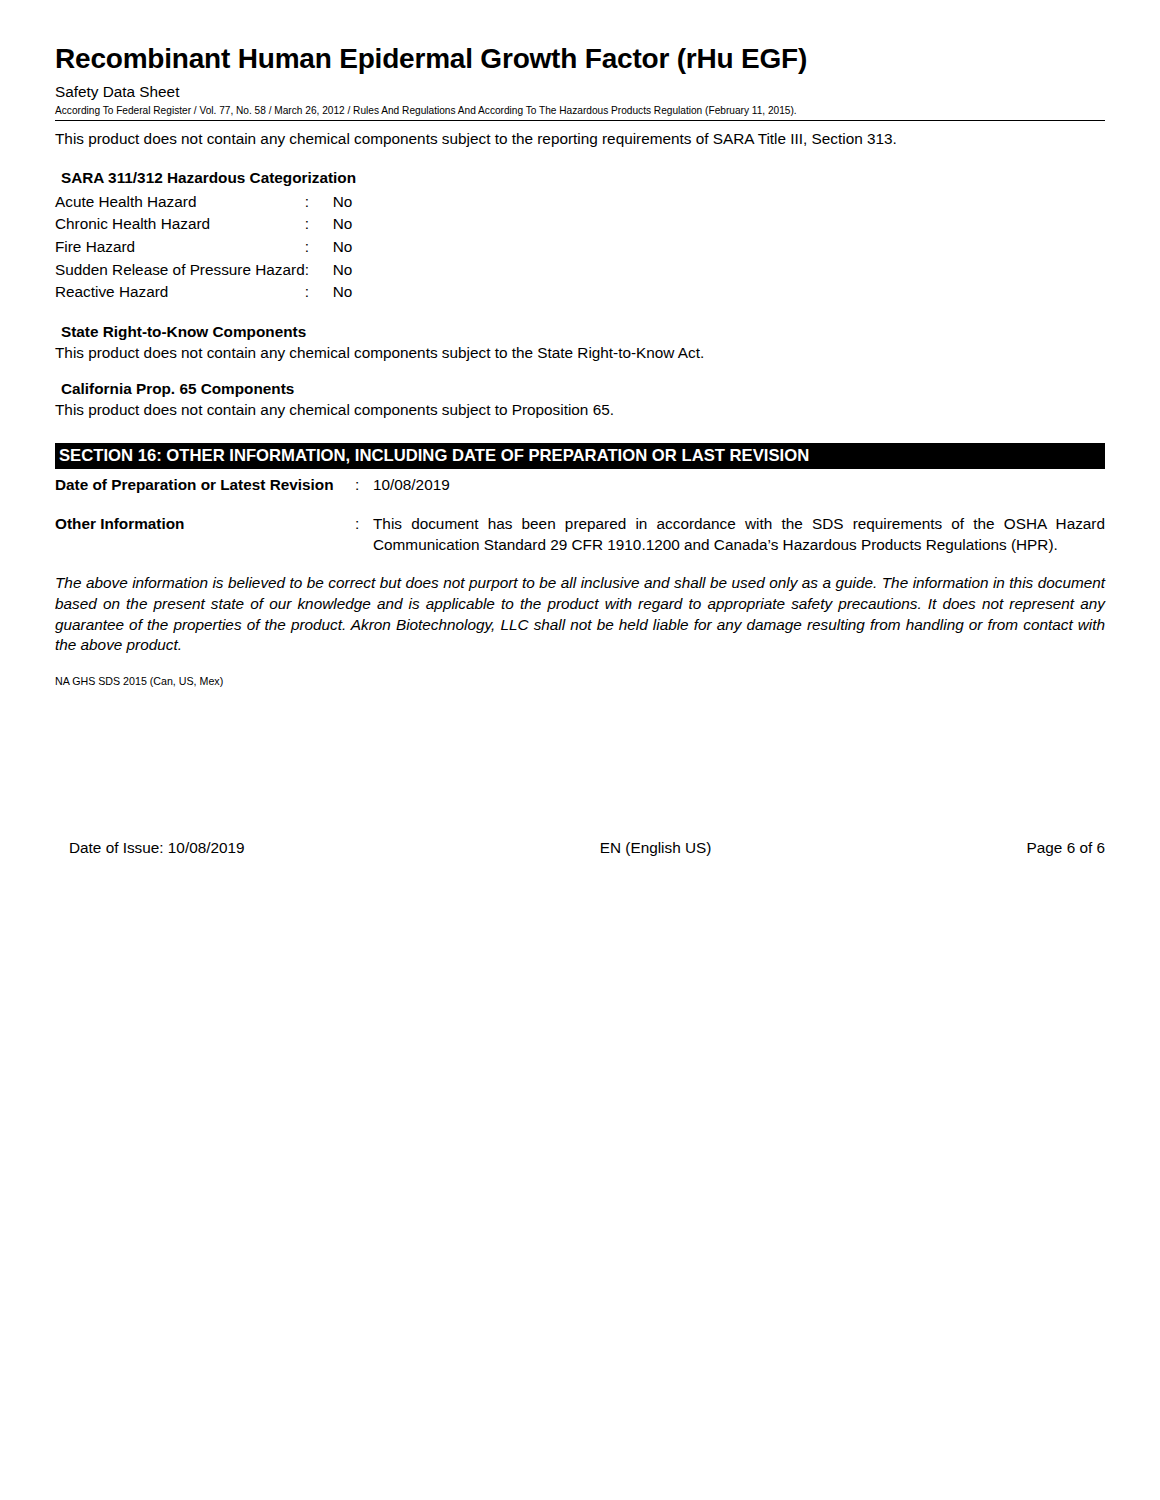Recombinant Human Epidermal Growth Factor (rHu EGF)
Safety Data Sheet
According To Federal Register / Vol. 77, No. 58 / March 26, 2012 / Rules And Regulations And According To The Hazardous Products Regulation (February 11, 2015).
This product does not contain any chemical components subject to the reporting requirements of SARA Title III, Section 313.
SARA 311/312 Hazardous Categorization
| Acute Health Hazard | : | No |
| Chronic Health Hazard | : | No |
| Fire Hazard | : | No |
| Sudden Release of Pressure Hazard | : | No |
| Reactive Hazard | : | No |
State Right-to-Know Components
This product does not contain any chemical components subject to the State Right-to-Know Act.
California Prop. 65 Components
This product does not contain any chemical components subject to Proposition 65.
SECTION 16: OTHER INFORMATION, INCLUDING DATE OF PREPARATION OR LAST REVISION
| Date of Preparation or Latest Revision | : | 10/08/2019 |
| Other Information | : | This document has been prepared in accordance with the SDS requirements of the OSHA Hazard Communication Standard 29 CFR 1910.1200 and Canada’s Hazardous Products Regulations (HPR). |
The above information is believed to be correct but does not purport to be all inclusive and shall be used only as a guide. The information in this document based on the present state of our knowledge and is applicable to the product with regard to appropriate safety precautions. It does not represent any guarantee of the properties of the product. Akron Biotechnology, LLC shall not be held liable for any damage resulting from handling or from contact with the above product.
NA GHS SDS 2015 (Can, US, Mex)
Date of Issue: 10/08/2019
EN (English US)
Page 6 of 6